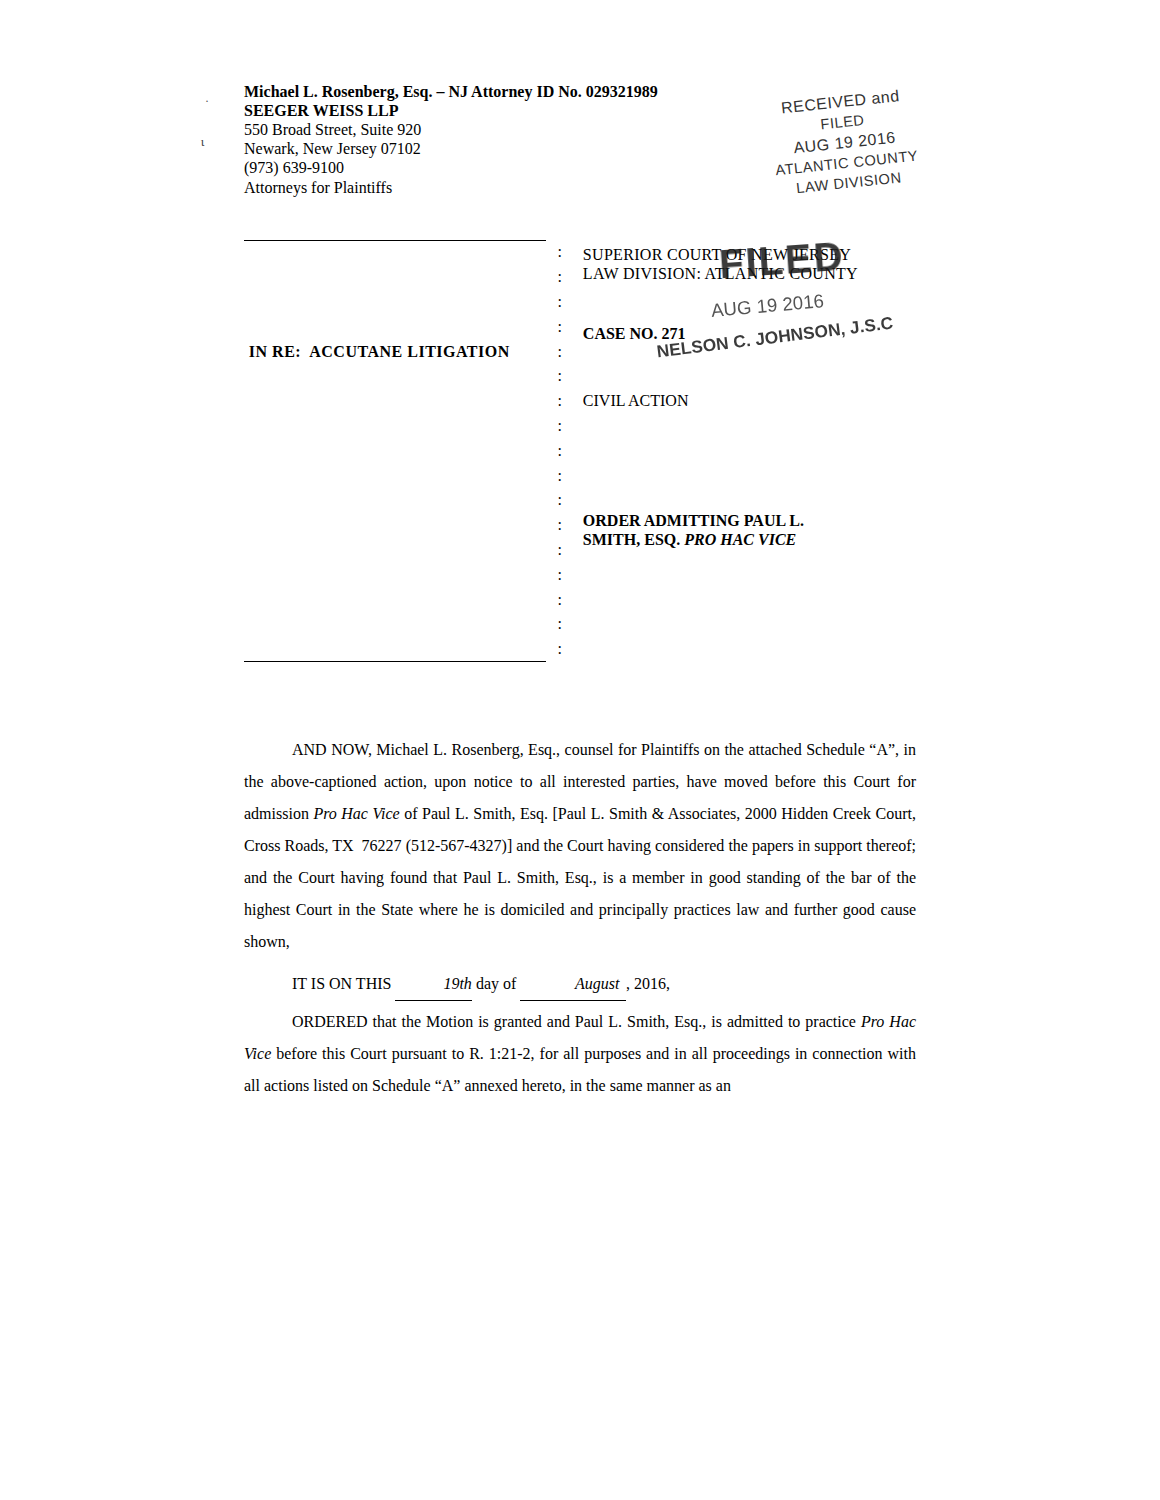.
ι
RECEIVED and
FILED
AUG 19 2016
ATLANTIC COUNTY
LAW DIVISION
Michael L. Rosenberg, Esq. – NJ Attorney ID No. 029321989
SEEGER WEISS LLP
550 Broad Street, Suite 920
Newark, New Jersey 07102
(973) 639-9100
Attorneys for Plaintiffs
| IN RE: ACCUTANE LITIGATION | : : : : : : : : : : : : : : : : : | FILED AUG 19 2016 NELSON C. JOHNSON, J.S.C SUPERIOR COURT OF NEW JERSEY LAW DIVISION: ATLANTIC COUNTY CASE NO. 271 CIVIL ACTION ORDER ADMITTING PAUL L. SMITH, ESQ. PRO HAC VICE |
AND NOW, Michael L. Rosenberg, Esq., counsel for Plaintiffs on the attached Schedule “A”, in the above-captioned action, upon notice to all interested parties, have moved before this Court for admission Pro Hac Vice of Paul L. Smith, Esq. [Paul L. Smith & Associates, 2000 Hidden Creek Court, Cross Roads, TX 76227 (512-567-4327)] and the Court having considered the papers in support thereof; and the Court having found that Paul L. Smith, Esq., is a member in good standing of the bar of the highest Court in the State where he is domiciled and principally practices law and further good cause shown,
IT IS ON THIS 19th day of August, 2016,
ORDERED that the Motion is granted and Paul L. Smith, Esq., is admitted to practice Pro Hac Vice before this Court pursuant to R. 1:21-2, for all purposes and in all proceedings in connection with all actions listed on Schedule “A” annexed hereto, in the same manner as an